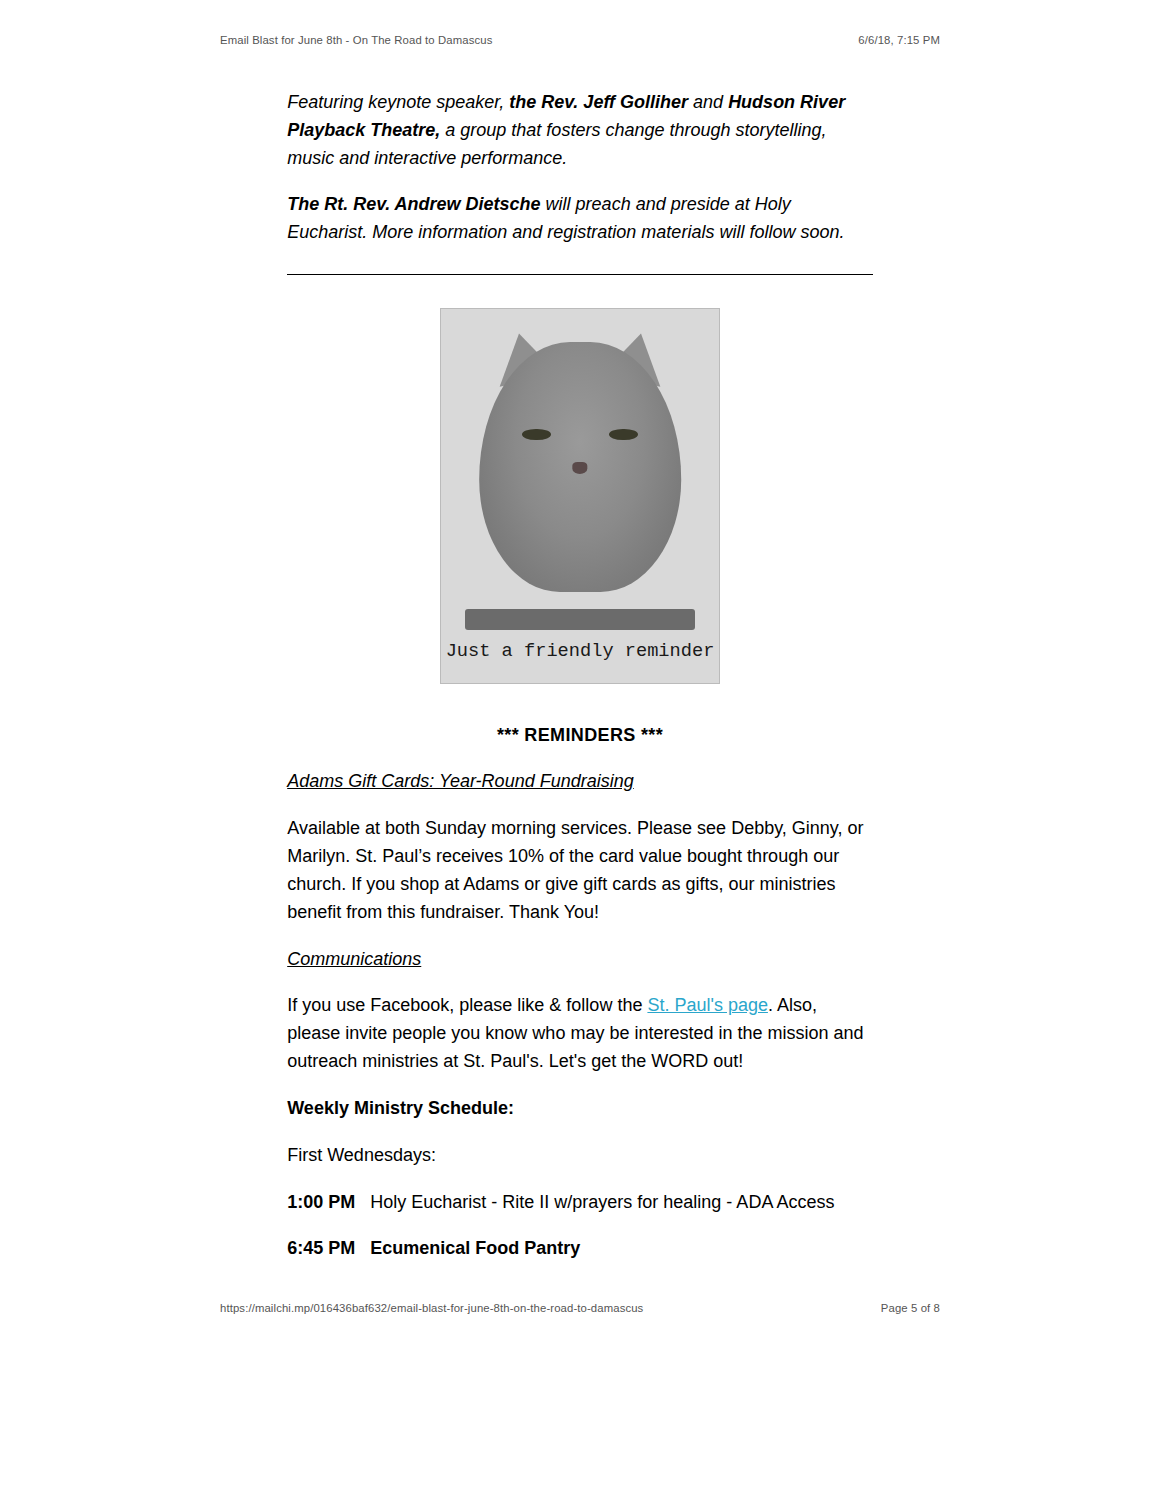Email Blast for June 8th - On The Road to Damascus 6/6/18, 7:15 PM
Featuring keynote speaker, the Rev. Jeff Golliher and Hudson River Playback Theatre, a group that fosters change through storytelling, music and interactive performance.
The Rt. Rev. Andrew Dietsche will preach and preside at Holy Eucharist. More information and registration materials will follow soon.
Just a friendly reminder
*** REMINDERS ***
Adams Gift Cards: Year-Round Fundraising
Available at both Sunday morning services. Please see Debby, Ginny, or Marilyn. St. Paul’s receives 10% of the card value bought through our church. If you shop at Adams or give gift cards as gifts, our ministries benefit from this fundraiser. Thank You!
Communications
If you use Facebook, please like & follow the St. Paul's page. Also, please invite people you know who may be interested in the mission and outreach ministries at St. Paul's. Let's get the WORD out!
Weekly Ministry Schedule:
First Wednesdays:
1:00 PM Holy Eucharist - Rite II w/prayers for healing - ADA Access
6:45 PM Ecumenical Food Pantry
https://mailchi.mp/016436baf632/email-blast-for-june-8th-on-the-road-to-damascus Page 5 of 8